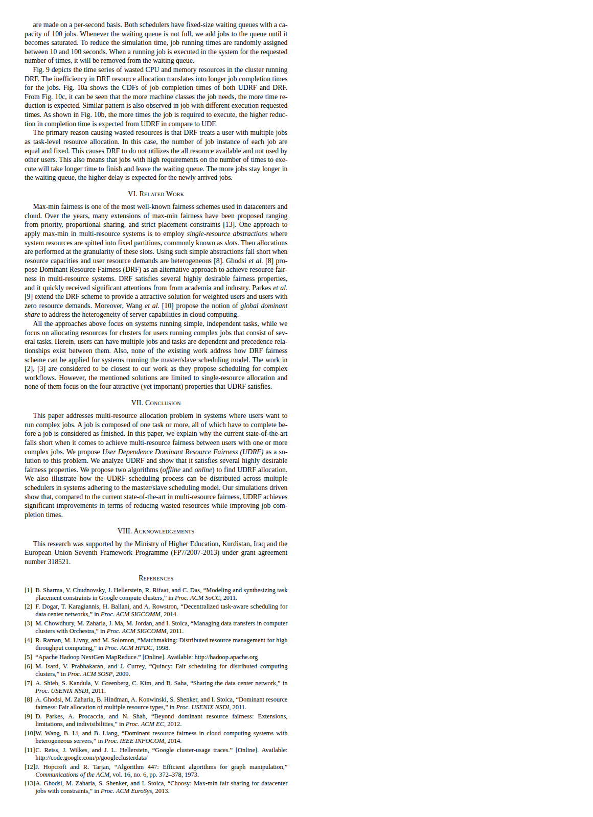are made on a per-second basis. Both schedulers have fixed-size waiting queues with a capacity of 100 jobs. Whenever the waiting queue is not full, we add jobs to the queue until it becomes saturated. To reduce the simulation time, job running times are randomly assigned between 10 and 100 seconds. When a running job is executed in the system for the requested number of times, it will be removed from the waiting queue.
Fig. 9 depicts the time series of wasted CPU and memory resources in the cluster running DRF. The inefficiency in DRF resource allocation translates into longer job completion times for the jobs. Fig. 10a shows the CDFs of job completion times of both UDRF and DRF. From Fig. 10c, it can be seen that the more machine classes the job needs, the more time reduction is expected. Similar pattern is also observed in job with different execution requested times. As shown in Fig. 10b, the more times the job is required to execute, the higher reduction in completion time is expected from UDRF in compare to UDF.
The primary reason causing wasted resources is that DRF treats a user with multiple jobs as task-level resource allocation. In this case, the number of job instance of each job are equal and fixed. This causes DRF to do not utilizes the all resource available and not used by other users. This also means that jobs with high requirements on the number of times to execute will take longer time to finish and leave the waiting queue. The more jobs stay longer in the waiting queue, the higher delay is expected for the newly arrived jobs.
VI. Related Work
Max-min fairness is one of the most well-known fairness schemes used in datacenters and cloud. Over the years, many extensions of max-min fairness have been proposed ranging from priority, proportional sharing, and strict placement constraints [13]. One approach to apply max-min in multi-resource systems is to employ single-resource abstractions where system resources are spitted into fixed partitions, commonly known as slots. Then allocations are performed at the granularity of these slots. Using such simple abstractions fall short when resource capacities and user resource demands are heterogeneous [8]. Ghodsi et al. [8] propose Dominant Resource Fairness (DRF) as an alternative approach to achieve resource fairness in multi-resource systems. DRF satisfies several highly desirable fairness properties, and it quickly received significant attentions from from academia and industry. Parkes et al. [9] extend the DRF scheme to provide a attractive solution for weighted users and users with zero resource demands. Moreover, Wang et al. [10] propose the notion of global dominant share to address the heterogeneity of server capabilities in cloud computing.
All the approaches above focus on systems running simple, independent tasks, while we focus on allocating resources for clusters for users running complex jobs that consist of several tasks. Herein, users can have multiple jobs and tasks are dependent and precedence relationships exist between them. Also, none of the existing work address how DRF fairness scheme can be applied for systems running the master/slave scheduling model. The work in [2], [3] are considered to be closest to our work as they propose scheduling for complex workflows. However, the mentioned solutions are limited to single-resource allocation and none of them focus on the four attractive (yet important) properties that UDRF satisfies.
VII. Conclusion
This paper addresses multi-resource allocation problem in systems where users want to run complex jobs. A job is composed of one task or more, all of which have to complete before a job is considered as finished. In this paper, we explain why the current state-of-the-art falls short when it comes to achieve multi-resource fairness between users with one or more complex jobs. We propose User Dependence Dominant Resource Fairness (UDRF) as a solution to this problem. We analyze UDRF and show that it satisfies several highly desirable fairness properties. We propose two algorithms (offline and online) to find UDRF allocation. We also illustrate how the UDRF scheduling process can be distributed across multiple schedulers in systems adhering to the master/slave scheduling model. Our simulations driven show that, compared to the current state-of-the-art in multi-resource fairness, UDRF achieves significant improvements in terms of reducing wasted resources while improving job completion times.
VIII. Acknowledgements
This research was supported by the Ministry of Higher Education, Kurdistan, Iraq and the European Union Seventh Framework Programme (FP7/2007-2013) under grant agreement number 318521.
References
B. Sharma, V. Chudnovsky, J. Hellerstein, R. Rifaat, and C. Das, “Modeling and synthesizing task placement constraints in Google compute clusters,” in Proc. ACM SoCC, 2011.
F. Dogar, T. Karagiannis, H. Ballani, and A. Rowstron, “Decentralized task-aware scheduling for data center networks,” in Proc. ACM SIGCOMM, 2014.
M. Chowdhury, M. Zaharia, J. Ma, M. Jordan, and I. Stoica, “Managing data transfers in computer clusters with Orchestra,” in Proc. ACM SIGCOMM, 2011.
R. Raman, M. Livny, and M. Solomon, “Matchmaking: Distributed resource management for high throughput computing,” in Proc. ACM HPDC, 1998.
“Apache Hadoop NextGen MapReduce.” [Online]. Available: http://hadoop.apache.org
M. Isard, V. Prabhakaran, and J. Currey, “Quincy: Fair scheduling for distributed computing clusters,” in Proc. ACM SOSP, 2009.
A. Shieh, S. Kandula, V. Greenberg, C. Kim, and B. Saha, “Sharing the data center network,” in Proc. USENIX NSDI, 2011.
A. Ghodsi, M. Zaharia, B. Hindman, A. Konwinski, S. Shenker, and I. Stoica, “Dominant resource fairness: Fair allocation of multiple resource types,” in Proc. USENIX NSDI, 2011.
D. Parkes, A. Procaccia, and N. Shah, “Beyond dominant resource fairness: Extensions, limitations, and indivisibilities,” in Proc. ACM EC, 2012.
W. Wang, B. Li, and B. Liang, “Dominant resource fairness in cloud computing systems with heterogeneous servers,” in Proc. IEEE INFOCOM, 2014.
C. Reiss, J. Wilkes, and J. L. Hellerstein, “Google cluster-usage traces.” [Online]. Available: http://code.google.com/p/googleclusterdata/
J. Hopcroft and R. Tarjan, “Algorithm 447: Efficient algorithms for graph manipulation,” Communications of the ACM, vol. 16, no. 6, pp. 372–378, 1973.
A. Ghodsi, M. Zaharia, S. Shenker, and I. Stoica, “Choosy: Max-min fair sharing for datacenter jobs with constraints,” in Proc. ACM EuroSys, 2013.